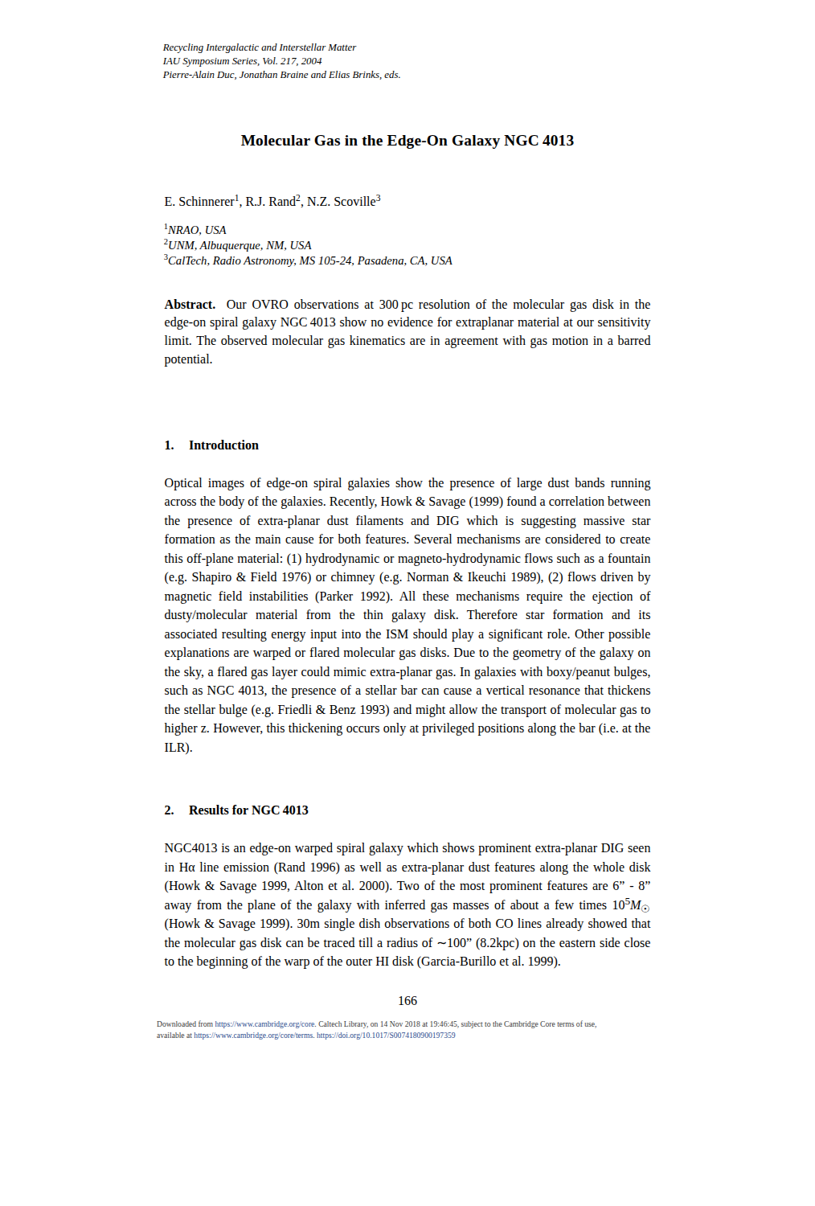Recycling Intergalactic and Interstellar Matter
IAU Symposium Series, Vol. 217, 2004
Pierre-Alain Duc, Jonathan Braine and Elias Brinks, eds.
Molecular Gas in the Edge-On Galaxy NGC 4013
E. Schinnerer1, R.J. Rand2, N.Z. Scoville3
1NRAO, USA
2UNM, Albuquerque, NM, USA
3CalTech, Radio Astronomy, MS 105-24, Pasadena, CA, USA
Abstract. Our OVRO observations at 300 pc resolution of the molecular gas disk in the edge-on spiral galaxy NGC 4013 show no evidence for extraplanar material at our sensitivity limit. The observed molecular gas kinematics are in agreement with gas motion in a barred potential.
1. Introduction
Optical images of edge-on spiral galaxies show the presence of large dust bands running across the body of the galaxies. Recently, Howk & Savage (1999) found a correlation between the presence of extra-planar dust filaments and DIG which is suggesting massive star formation as the main cause for both features. Several mechanisms are considered to create this off-plane material: (1) hydrodynamic or magneto-hydrodynamic flows such as a fountain (e.g. Shapiro & Field 1976) or chimney (e.g. Norman & Ikeuchi 1989), (2) flows driven by magnetic field instabilities (Parker 1992). All these mechanisms require the ejection of dusty/molecular material from the thin galaxy disk. Therefore star formation and its associated resulting energy input into the ISM should play a significant role. Other possible explanations are warped or flared molecular gas disks. Due to the geometry of the galaxy on the sky, a flared gas layer could mimic extra-planar gas. In galaxies with boxy/peanut bulges, such as NGC 4013, the presence of a stellar bar can cause a vertical resonance that thickens the stellar bulge (e.g. Friedli & Benz 1993) and might allow the transport of molecular gas to higher z. However, this thickening occurs only at privileged positions along the bar (i.e. at the ILR).
2. Results for NGC 4013
NGC4013 is an edge-on warped spiral galaxy which shows prominent extra-planar DIG seen in Hα line emission (Rand 1996) as well as extra-planar dust features along the whole disk (Howk & Savage 1999, Alton et al. 2000). Two of the most prominent features are 6” - 8” away from the plane of the galaxy with inferred gas masses of about a few times 105M☉ (Howk & Savage 1999). 30m single dish observations of both CO lines already showed that the molecular gas disk can be traced till a radius of ∼100” (8.2kpc) on the eastern side close to the beginning of the warp of the outer HI disk (Garcia-Burillo et al. 1999).
166
Downloaded from https://www.cambridge.org/core. Caltech Library, on 14 Nov 2018 at 19:46:45, subject to the Cambridge Core terms of use, available at https://www.cambridge.org/core/terms. https://doi.org/10.1017/S0074180900197359